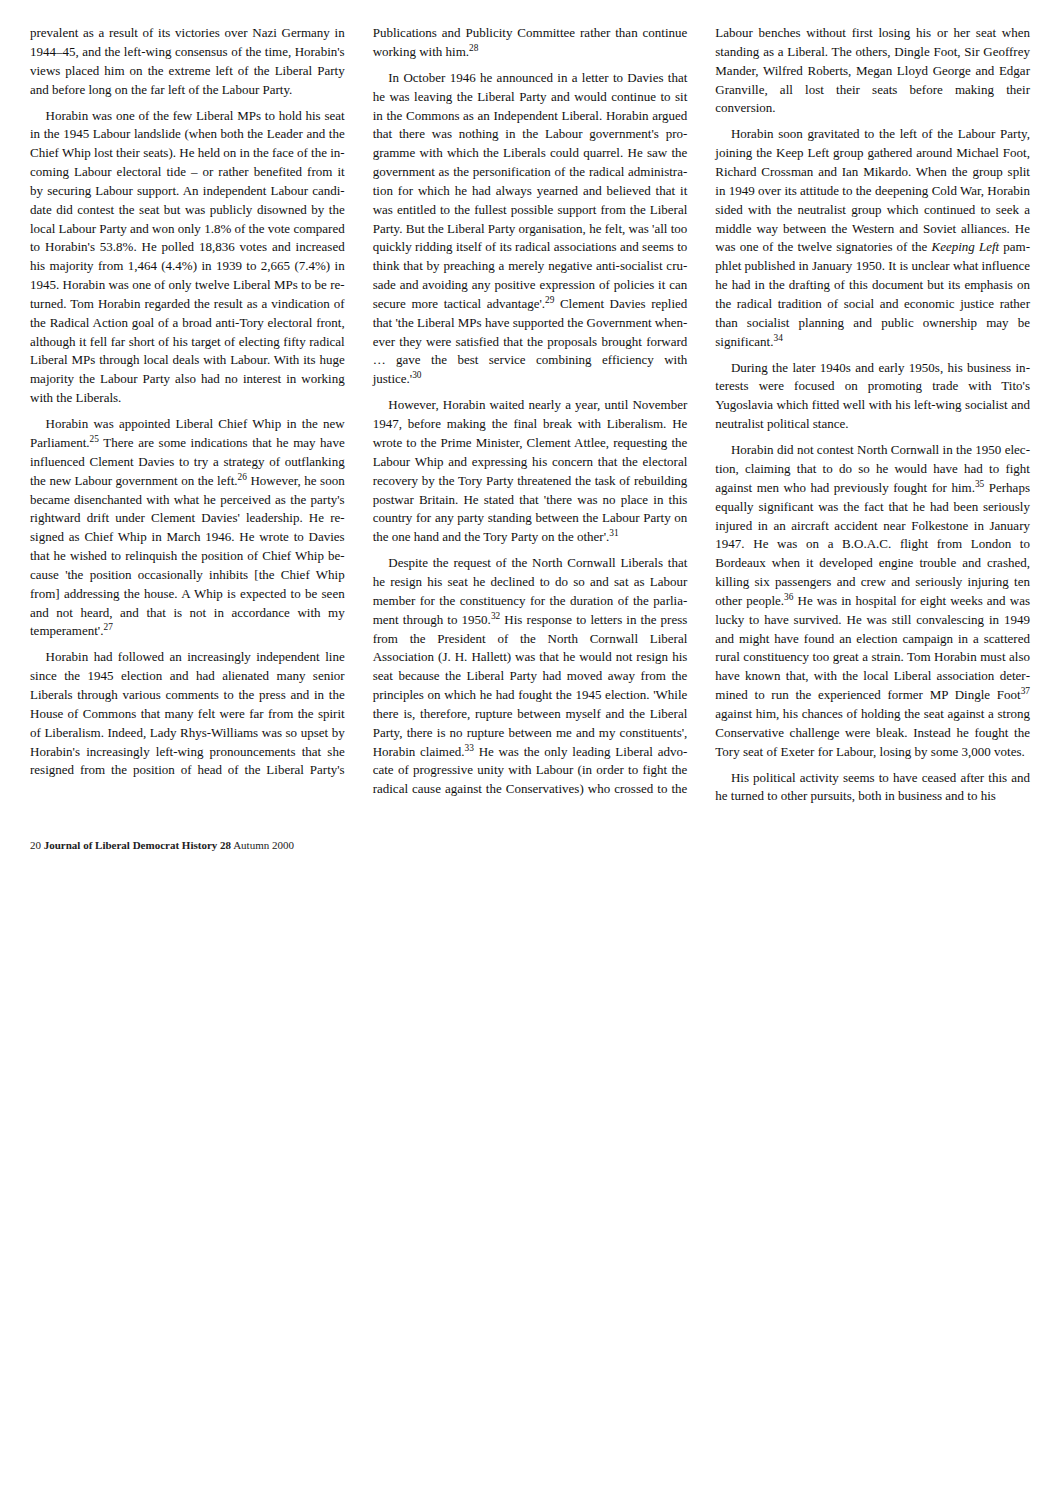prevalent as a result of its victories over Nazi Germany in 1944–45, and the left-wing consensus of the time, Horabin's views placed him on the extreme left of the Liberal Party and before long on the far left of the Labour Party.
Horabin was one of the few Liberal MPs to hold his seat in the 1945 Labour landslide (when both the Leader and the Chief Whip lost their seats). He held on in the face of the incoming Labour electoral tide – or rather benefited from it by securing Labour support. An independent Labour candidate did contest the seat but was publicly disowned by the local Labour Party and won only 1.8% of the vote compared to Horabin's 53.8%. He polled 18,836 votes and increased his majority from 1,464 (4.4%) in 1939 to 2,665 (7.4%) in 1945. Horabin was one of only twelve Liberal MPs to be returned. Tom Horabin regarded the result as a vindication of the Radical Action goal of a broad anti-Tory electoral front, although it fell far short of his target of electing fifty radical Liberal MPs through local deals with Labour. With its huge majority the Labour Party also had no interest in working with the Liberals.
Horabin was appointed Liberal Chief Whip in the new Parliament.25 There are some indications that he may have influenced Clement Davies to try a strategy of outflanking the new Labour government on the left.26 However, he soon became disenchanted with what he perceived as the party's rightward drift under Clement Davies' leadership. He resigned as Chief Whip in March 1946. He wrote to Davies that he wished to relinquish the position of Chief Whip because 'the position occasionally inhibits [the Chief Whip from] addressing the house. A Whip is expected to be seen and not heard, and that is not in accordance with my temperament'.27
Horabin had followed an increasingly independent line since the 1945 election and had alienated many senior Liberals through various comments to the press and in the House of Commons that many felt were far from the spirit of Liberalism. Indeed, Lady Rhys-Williams was so upset by Horabin's increasingly left-wing pronouncements that she resigned from the position of head of the Liberal Party's Publications and Publicity Committee rather than continue working with him.28
In October 1946 he announced in a letter to Davies that he was leaving the Liberal Party and would continue to sit in the Commons as an Independent Liberal. Horabin argued that there was nothing in the Labour government's programme with which the Liberals could quarrel. He saw the government as the personification of the radical administration for which he had always yearned and believed that it was entitled to the fullest possible support from the Liberal Party. But the Liberal Party organisation, he felt, was 'all too quickly ridding itself of its radical associations and seems to think that by preaching a merely negative anti-socialist crusade and avoiding any positive expression of policies it can secure more tactical advantage'.29 Clement Davies replied that 'the Liberal MPs have supported the Government whenever they were satisfied that the proposals brought forward … gave the best service combining efficiency with justice.'30
However, Horabin waited nearly a year, until November 1947, before making the final break with Liberalism. He wrote to the Prime Minister, Clement Attlee, requesting the Labour Whip and expressing his concern that the electoral recovery by the Tory Party threatened the task of rebuilding postwar Britain. He stated that 'there was no place in this country for any party standing between the Labour Party on the one hand and the Tory Party on the other'.31
Despite the request of the North Cornwall Liberals that he resign his seat he declined to do so and sat as Labour member for the constituency for the duration of the parliament through to 1950.32 His response to letters in the press from the President of the North Cornwall Liberal Association (J. H. Hallett) was that he would not resign his seat because the Liberal Party had moved away from the principles on which he had fought the 1945 election. 'While there is, therefore, rupture between myself and the Liberal Party, there is no rupture between me and my constituents', Horabin claimed.33 He was the only leading Liberal advocate of progressive unity with Labour (in order to fight the radical cause against the Conservatives) who crossed to the Labour benches without first losing his or her seat when standing as a Liberal. The others, Dingle Foot, Sir Geoffrey Mander, Wilfred Roberts, Megan Lloyd George and Edgar Granville, all lost their seats before making their conversion.
Horabin soon gravitated to the left of the Labour Party, joining the Keep Left group gathered around Michael Foot, Richard Crossman and Ian Mikardo. When the group split in 1949 over its attitude to the deepening Cold War, Horabin sided with the neutralist group which continued to seek a middle way between the Western and Soviet alliances. He was one of the twelve signatories of the Keeping Left pamphlet published in January 1950. It is unclear what influence he had in the drafting of this document but its emphasis on the radical tradition of social and economic justice rather than socialist planning and public ownership may be significant.34
During the later 1940s and early 1950s, his business interests were focused on promoting trade with Tito's Yugoslavia which fitted well with his left-wing socialist and neutralist political stance.
Horabin did not contest North Cornwall in the 1950 election, claiming that to do so he would have had to fight against men who had previously fought for him.35 Perhaps equally significant was the fact that he had been seriously injured in an aircraft accident near Folkestone in January 1947. He was on a B.O.A.C. flight from London to Bordeaux when it developed engine trouble and crashed, killing six passengers and crew and seriously injuring ten other people.36 He was in hospital for eight weeks and was lucky to have survived. He was still convalescing in 1949 and might have found an election campaign in a scattered rural constituency too great a strain. Tom Horabin must also have known that, with the local Liberal association determined to run the experienced former MP Dingle Foot37 against him, his chances of holding the seat against a strong Conservative challenge were bleak. Instead he fought the Tory seat of Exeter for Labour, losing by some 3,000 votes.
His political activity seems to have ceased after this and he turned to other pursuits, both in business and to his
20 Journal of Liberal Democrat History 28 Autumn 2000